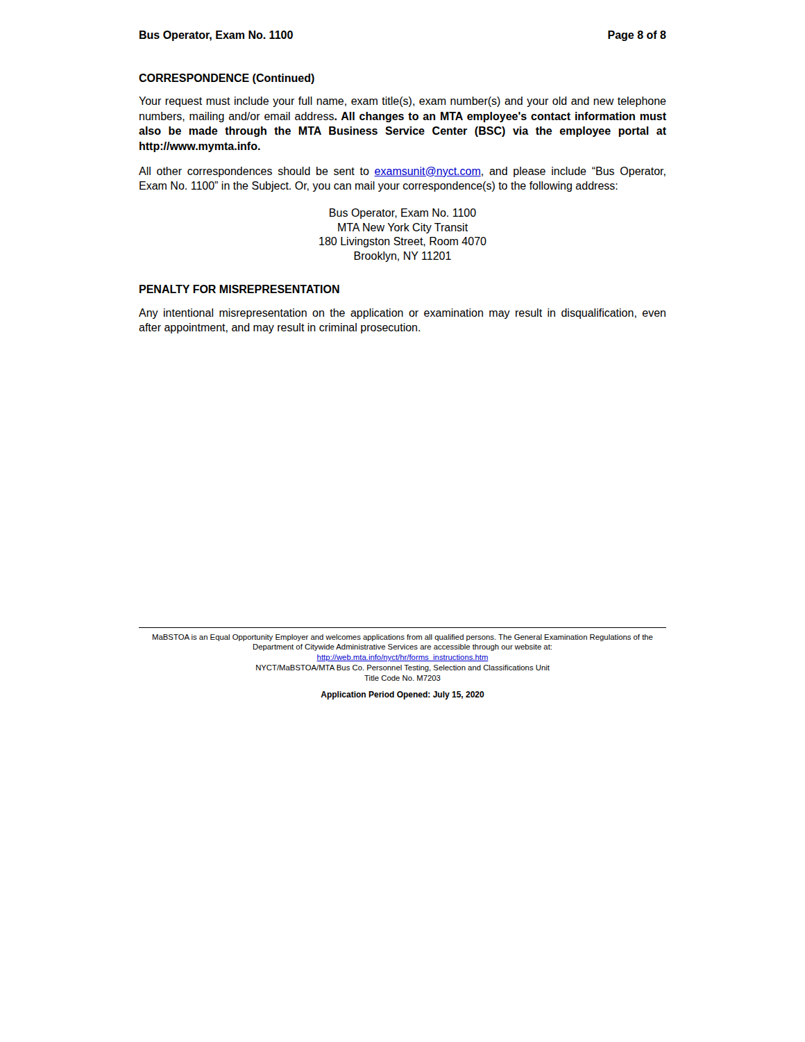Bus Operator, Exam No. 1100 Page 8 of 8
CORRESPONDENCE (Continued)
Your request must include your full name, exam title(s), exam number(s) and your old and new telephone numbers, mailing and/or email address. All changes to an MTA employee's contact information must also be made through the MTA Business Service Center (BSC) via the employee portal at http://www.mymta.info.
All other correspondences should be sent to examsunit@nyct.com, and please include “Bus Operator, Exam No. 1100” in the Subject. Or, you can mail your correspondence(s) to the following address:
Bus Operator, Exam No. 1100
MTA New York City Transit
180 Livingston Street, Room 4070
Brooklyn, NY 11201
PENALTY FOR MISREPRESENTATION
Any intentional misrepresentation on the application or examination may result in disqualification, even after appointment, and may result in criminal prosecution.
MaBSTOA is an Equal Opportunity Employer and welcomes applications from all qualified persons. The General Examination Regulations of the Department of Citywide Administrative Services are accessible through our website at:
http://web.mta.info/nyct/hr/forms_instructions.htm
NYCT/MaBSTOA/MTA Bus Co. Personnel Testing, Selection and Classifications Unit
Title Code No. M7203
Application Period Opened: July 15, 2020